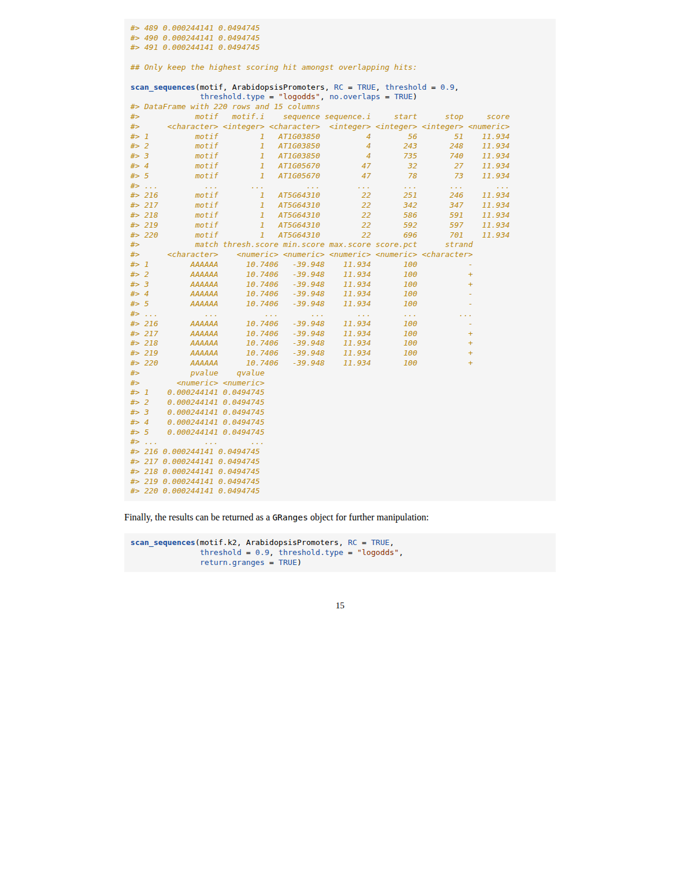#> 489 0.000244141 0.0494745
#> 490 0.000244141 0.0494745
#> 491 0.000244141 0.0494745

## Only keep the highest scoring hit amongst overlapping hits:

scan_sequences(motif, ArabidopsisPromoters, RC = TRUE, threshold = 0.9,
               threshold.type = "logodds", no.overlaps = TRUE)
#> DataFrame with 220 rows and 15 columns
#>            motif   motif.i    sequence sequence.i     start      stop     score
#>      <character> <integer> <character>  <integer> <integer> <integer> <numeric>
#> 1          motif         1   AT1G03850          4        56        51    11.934
#> 2          motif         1   AT1G03850          4       243       248    11.934
#> 3          motif         1   AT1G03850          4       735       740    11.934
#> 4          motif         1   AT1G05670         47        32        27    11.934
#> 5          motif         1   AT1G05670         47        78        73    11.934
#> ...          ...       ...         ...        ...       ...       ...       ...
#> 216        motif         1   AT5G64310         22       251       246    11.934
#> 217        motif         1   AT5G64310         22       342       347    11.934
#> 218        motif         1   AT5G64310         22       586       591    11.934
#> 219        motif         1   AT5G64310         22       592       597    11.934
#> 220        motif         1   AT5G64310         22       696       701    11.934
#>            match thresh.score min.score max.score score.pct      strand
#>      <character>    <numeric> <numeric> <numeric> <numeric> <character>
#> 1         AAAAAA      10.7406   -39.948    11.934       100           -
#> 2         AAAAAA      10.7406   -39.948    11.934       100           +
#> 3         AAAAAA      10.7406   -39.948    11.934       100           +
#> 4         AAAAAA      10.7406   -39.948    11.934       100           -
#> 5         AAAAAA      10.7406   -39.948    11.934       100           -
#> ...          ...          ...       ...       ...       ...         ...
#> 216       AAAAAA      10.7406   -39.948    11.934       100           -
#> 217       AAAAAA      10.7406   -39.948    11.934       100           +
#> 218       AAAAAA      10.7406   -39.948    11.934       100           +
#> 219       AAAAAA      10.7406   -39.948    11.934       100           +
#> 220       AAAAAA      10.7406   -39.948    11.934       100           +
#>           pvalue    qvalue
#>        <numeric> <numeric>
#> 1    0.000244141 0.0494745
#> 2    0.000244141 0.0494745
#> 3    0.000244141 0.0494745
#> 4    0.000244141 0.0494745
#> 5    0.000244141 0.0494745
#> ...          ...       ...
#> 216 0.000244141 0.0494745
#> 217 0.000244141 0.0494745
#> 218 0.000244141 0.0494745
#> 219 0.000244141 0.0494745
#> 220 0.000244141 0.0494745
Finally, the results can be returned as a GRanges object for further manipulation:
scan_sequences(motif.k2, ArabidopsisPromoters, RC = TRUE,
               threshold = 0.9, threshold.type = "logodds",
               return.granges = TRUE)
15